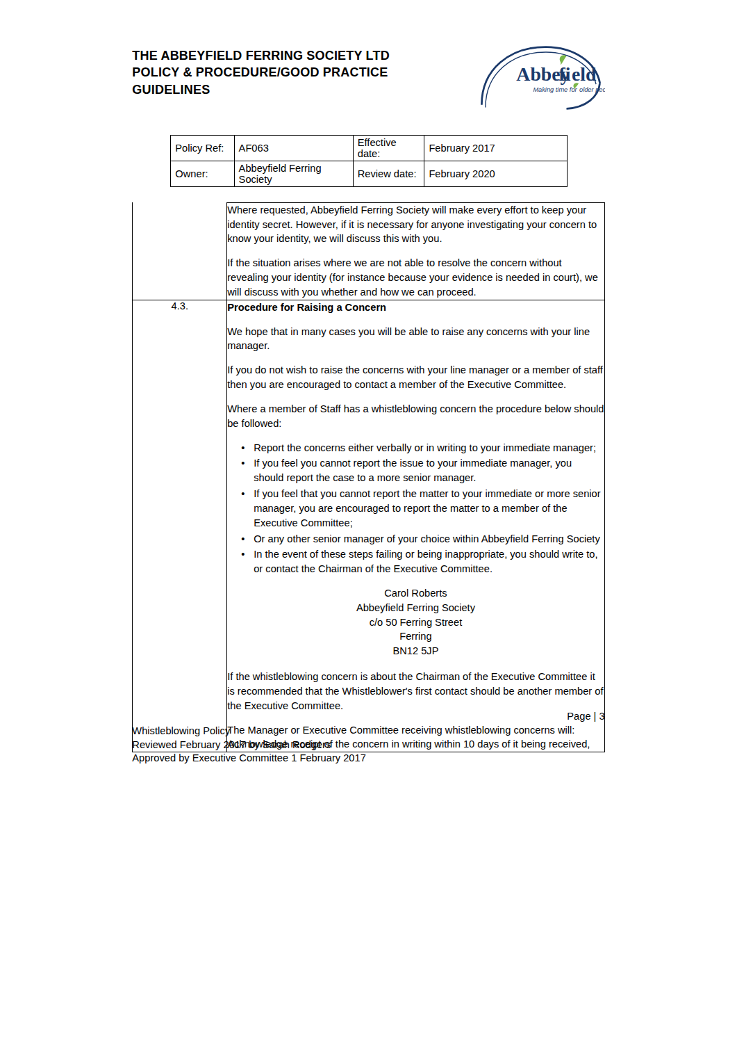THE ABBEYFIELD FERRING SOCIETY LTD POLICY & PROCEDURE/GOOD PRACTICE GUIDELINES
Abbey eld fi Making time for older people
| Policy Ref: | AF063 | Effective date: | February 2017 |
| Owner: | Abbeyfield Ferring Society | Review date: | February 2020 |
| | Where requested, Abbeyfield Ferring Society will make every effort to keep your identity secret. However, if it is necessary for anyone investigating your concern to know your identity, we will discuss this with you. If the situation arises where we are not able to resolve the concern without revealing your identity (for instance because your evidence is needed in court), we will discuss with you whether and how we can proceed. |
| 4.3. | Procedure for Raising a Concern We hope that in many cases you will be able to raise any concerns with your line manager. If you do not wish to raise the concerns with your line manager or a member of staff then you are encouraged to contact a member of the Executive Committee. Where a member of Staff has a whistleblowing concern the procedure below should be followed: Report the concerns either verbally or in writing to your immediate manager; If you feel you cannot report the issue to your immediate manager, you should report the case to a more senior manager. If you feel that you cannot report the matter to your immediate or more senior manager, you are encouraged to report the matter to a member of the Executive Committee; Or any other senior manager of your choice within Abbeyfield Ferring Society In the event of these steps failing or being inappropriate, you should write to, or contact the Chairman of the Executive Committee. Carol Roberts Abbeyfield Ferring Society c/o 50 Ferring Street Ferring BN12 5JP If the whistleblowing concern is about the Chairman of the Executive Committee it is recommended that the Whistleblower's first contact should be another member of the Executive Committee. The Manager or Executive Committee receiving whistleblowing concerns will: Acknowledge receipt of the concern in writing within 10 days of it being received, |
Page | 3
Whistleblowing Policy
Reviewed February 2017 by Sarah Rodgers
Approved by Executive Committee 1 February 2017